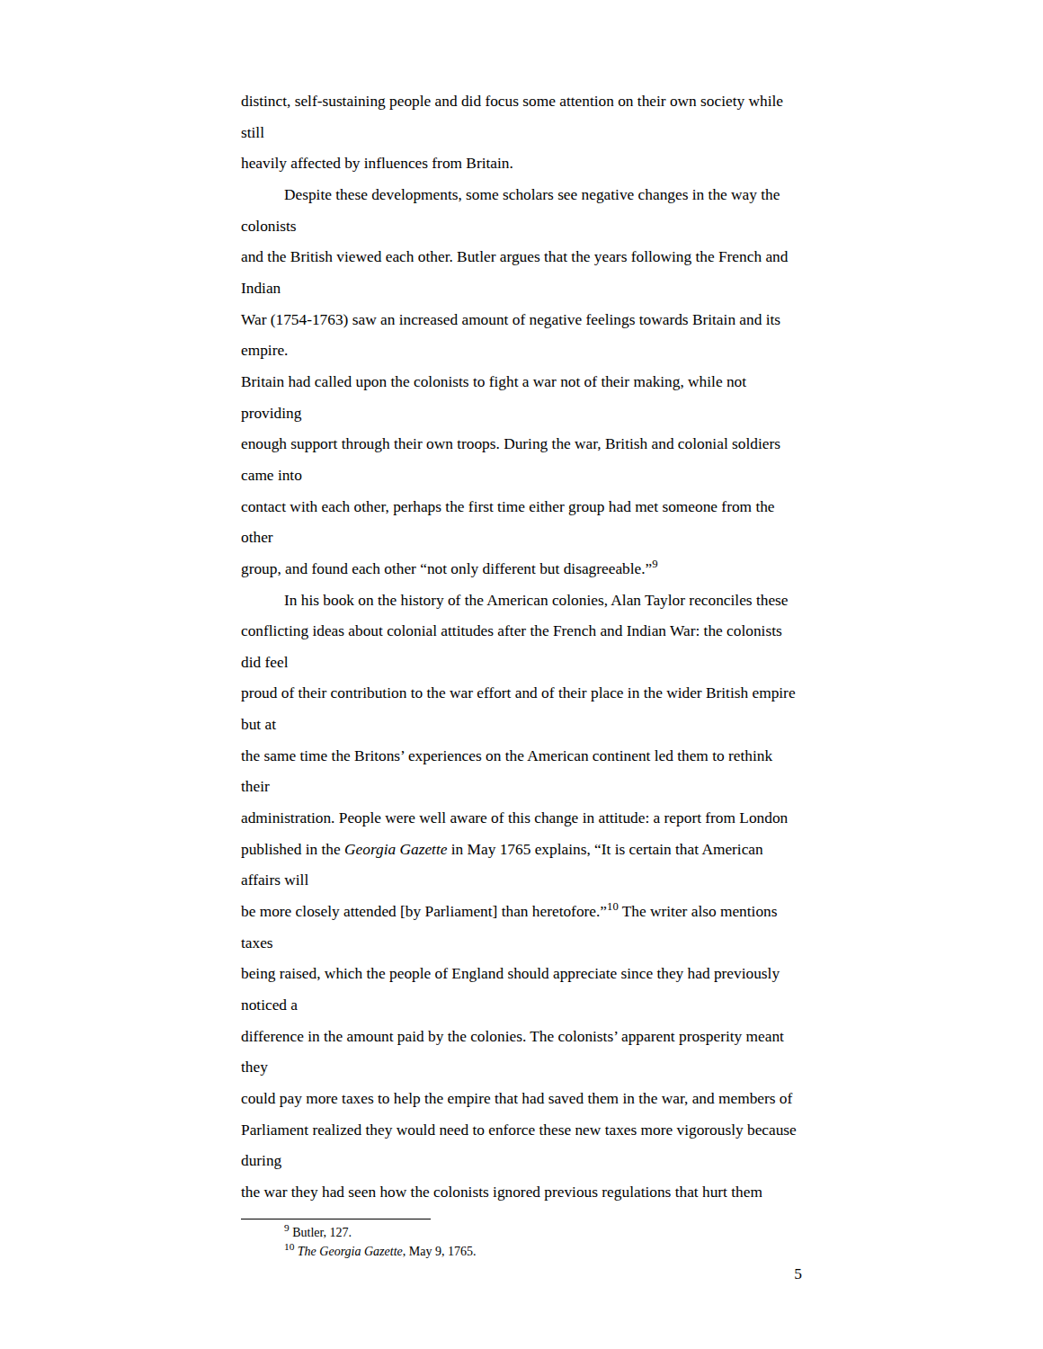distinct, self-sustaining people and did focus some attention on their own society while still
heavily affected by influences from Britain.
Despite these developments, some scholars see negative changes in the way the colonists
and the British viewed each other. Butler argues that the years following the French and Indian
War (1754-1763) saw an increased amount of negative feelings towards Britain and its empire.
Britain had called upon the colonists to fight a war not of their making, while not providing
enough support through their own troops. During the war, British and colonial soldiers came into
contact with each other, perhaps the first time either group had met someone from the other
group, and found each other “not only different but disagreeable.”9
In his book on the history of the American colonies, Alan Taylor reconciles these
conflicting ideas about colonial attitudes after the French and Indian War: the colonists did feel
proud of their contribution to the war effort and of their place in the wider British empire but at
the same time the Britons’ experiences on the American continent led them to rethink their
administration. People were well aware of this change in attitude: a report from London
published in the Georgia Gazette in May 1765 explains, “It is certain that American affairs will
be more closely attended [by Parliament] than heretofore.”10 The writer also mentions taxes
being raised, which the people of England should appreciate since they had previously noticed a
difference in the amount paid by the colonies. The colonists’ apparent prosperity meant they
could pay more taxes to help the empire that had saved them in the war, and members of
Parliament realized they would need to enforce these new taxes more vigorously because during
the war they had seen how the colonists ignored previous regulations that hurt them
9 Butler, 127.
10 The Georgia Gazette, May 9, 1765.
5